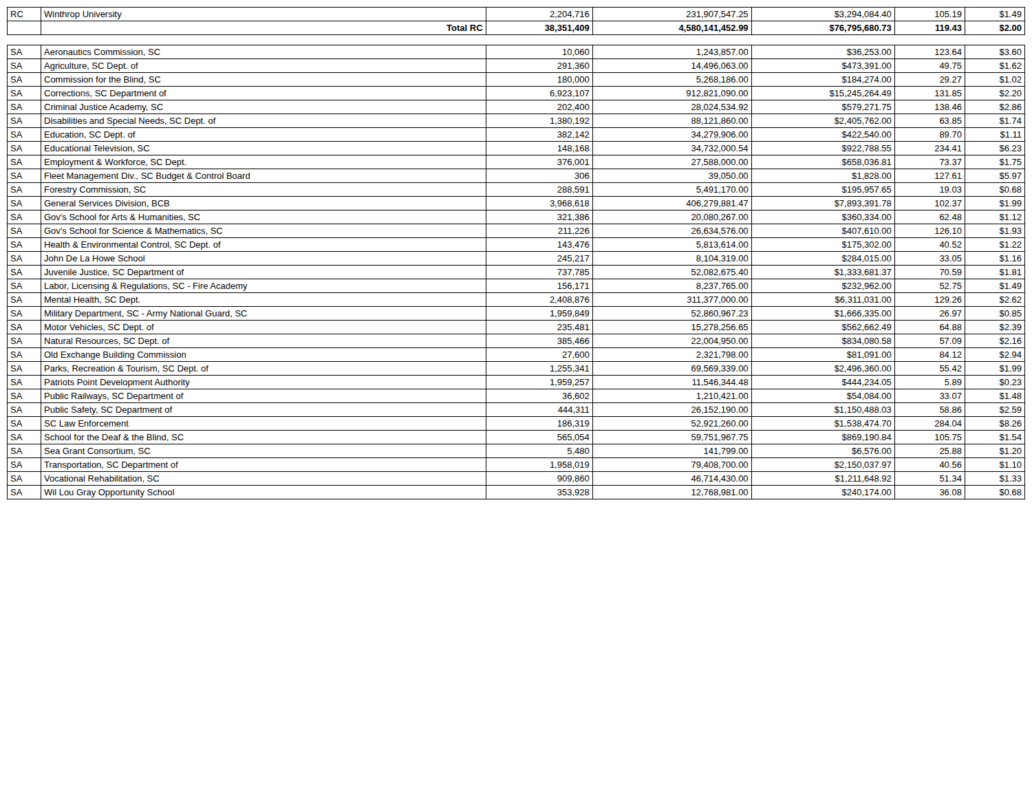| RC | Winthrop University | 2,204,716 | 231,907,547.25 | $3,294,084.40 | 105.19 | $1.49 |
| | Total RC | 38,351,409 | 4,580,141,452.99 | $76,795,680.73 | 119.43 | $2.00 |
| SA | Aeronautics Commission, SC | 10,060 | 1,243,857.00 | $36,253.00 | 123.64 | $3.60 |
| SA | Agriculture, SC Dept. of | 291,360 | 14,496,063.00 | $473,391.00 | 49.75 | $1.62 |
| SA | Commission for the Blind, SC | 180,000 | 5,268,186.00 | $184,274.00 | 29.27 | $1.02 |
| SA | Corrections, SC Department of | 6,923,107 | 912,821,090.00 | $15,245,264.49 | 131.85 | $2.20 |
| SA | Criminal Justice Academy, SC | 202,400 | 28,024,534.92 | $579,271.75 | 138.46 | $2.86 |
| SA | Disabilities and Special Needs, SC Dept. of | 1,380,192 | 88,121,860.00 | $2,405,762.00 | 63.85 | $1.74 |
| SA | Education, SC Dept. of | 382,142 | 34,279,906.00 | $422,540.00 | 89.70 | $1.11 |
| SA | Educational Television, SC | 148,168 | 34,732,000.54 | $922,788.55 | 234.41 | $6.23 |
| SA | Employment & Workforce, SC Dept. | 376,001 | 27,588,000.00 | $658,036.81 | 73.37 | $1.75 |
| SA | Fleet Management Div., SC Budget & Control Board | 306 | 39,050.00 | $1,828.00 | 127.61 | $5.97 |
| SA | Forestry Commission, SC | 288,591 | 5,491,170.00 | $195,957.65 | 19.03 | $0.68 |
| SA | General Services Division, BCB | 3,968,618 | 406,279,881.47 | $7,893,391.78 | 102.37 | $1.99 |
| SA | Gov's School for Arts & Humanities, SC | 321,386 | 20,080,267.00 | $360,334.00 | 62.48 | $1.12 |
| SA | Gov's School for Science & Mathematics, SC | 211,226 | 26,634,576.00 | $407,610.00 | 126.10 | $1.93 |
| SA | Health & Environmental Control, SC Dept. of | 143,476 | 5,813,614.00 | $175,302.00 | 40.52 | $1.22 |
| SA | John De La Howe School | 245,217 | 8,104,319.00 | $284,015.00 | 33.05 | $1.16 |
| SA | Juvenile Justice, SC Department of | 737,785 | 52,082,675.40 | $1,333,681.37 | 70.59 | $1.81 |
| SA | Labor, Licensing & Regulations, SC - Fire Academy | 156,171 | 8,237,765.00 | $232,962.00 | 52.75 | $1.49 |
| SA | Mental Health, SC Dept. | 2,408,876 | 311,377,000.00 | $6,311,031.00 | 129.26 | $2.62 |
| SA | Military Department, SC - Army National Guard, SC | 1,959,849 | 52,860,967.23 | $1,666,335.00 | 26.97 | $0.85 |
| SA | Motor Vehicles, SC Dept. of | 235,481 | 15,278,256.65 | $562,662.49 | 64.88 | $2.39 |
| SA | Natural Resources, SC Dept. of | 385,466 | 22,004,950.00 | $834,080.58 | 57.09 | $2.16 |
| SA | Old Exchange Building Commission | 27,600 | 2,321,798.00 | $81,091.00 | 84.12 | $2.94 |
| SA | Parks, Recreation & Tourism, SC Dept. of | 1,255,341 | 69,569,339.00 | $2,496,360.00 | 55.42 | $1.99 |
| SA | Patriots Point Development Authority | 1,959,257 | 11,546,344.48 | $444,234.05 | 5.89 | $0.23 |
| SA | Public Railways, SC Department of | 36,602 | 1,210,421.00 | $54,084.00 | 33.07 | $1.48 |
| SA | Public Safety, SC Department of | 444,311 | 26,152,190.00 | $1,150,488.03 | 58.86 | $2.59 |
| SA | SC Law Enforcement | 186,319 | 52,921,260.00 | $1,538,474.70 | 284.04 | $8.26 |
| SA | School for the Deaf & the Blind, SC | 565,054 | 59,751,967.75 | $869,190.84 | 105.75 | $1.54 |
| SA | Sea Grant Consortium, SC | 5,480 | 141,799.00 | $6,576.00 | 25.88 | $1.20 |
| SA | Transportation, SC Department of | 1,958,019 | 79,408,700.00 | $2,150,037.97 | 40.56 | $1.10 |
| SA | Vocational Rehabilitation, SC | 909,860 | 46,714,430.00 | $1,211,648.92 | 51.34 | $1.33 |
| SA | Wil Lou Gray Opportunity School | 353,928 | 12,768,981.00 | $240,174.00 | 36.08 | $0.68 |